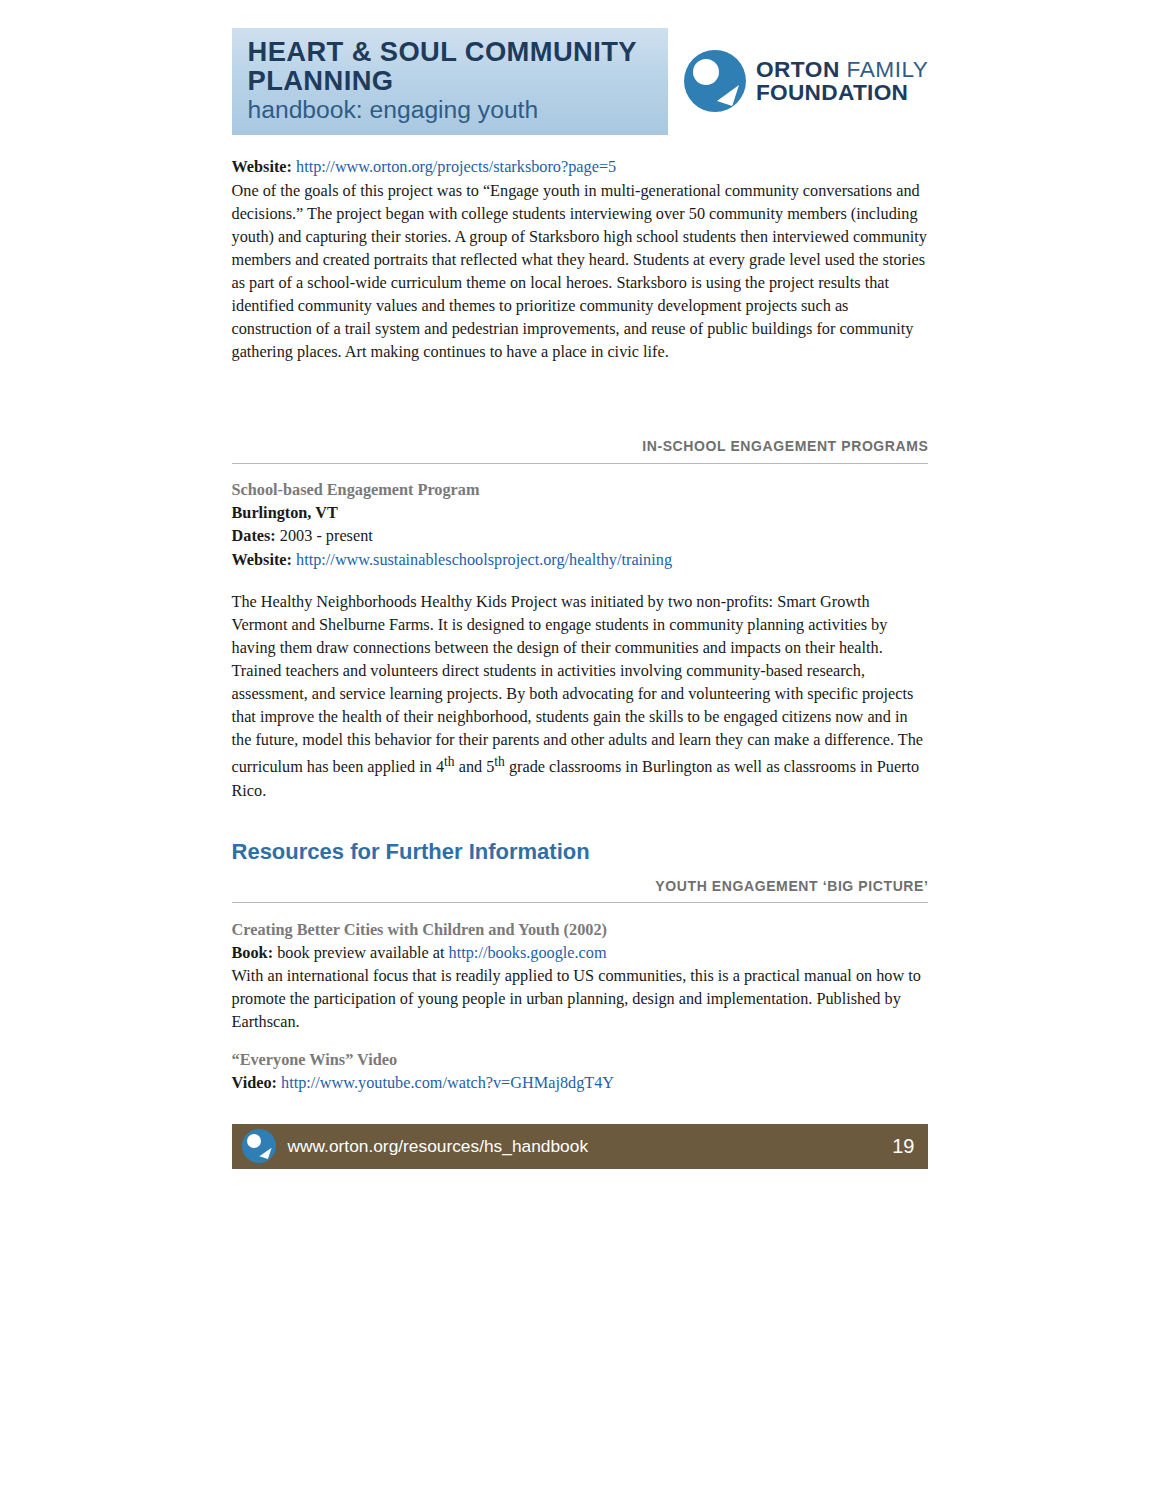HEART & SOUL COMMUNITY PLANNING
handbook: engaging youth
ORTON FAMILY
FOUNDATION
Website: http://www.orton.org/projects/starksboro?page=5
One of the goals of this project was to “Engage youth in multi-generational community conversations and decisions.” The project began with college students interviewing over 50 community members (including youth) and capturing their stories. A group of Starksboro high school students then interviewed community members and created portraits that reflected what they heard. Students at every grade level used the stories as part of a school-wide curriculum theme on local heroes. Starksboro is using the project results that identified community values and themes to prioritize community development projects such as construction of a trail system and pedestrian improvements, and reuse of public buildings for community gathering places. Art making continues to have a place in civic life.
IN-SCHOOL ENGAGEMENT PROGRAMS
School-based Engagement Program
Burlington, VT
Dates: 2003 - present
Website: http://www.sustainableschoolsproject.org/healthy/training
The Healthy Neighborhoods Healthy Kids Project was initiated by two non-profits: Smart Growth Vermont and Shelburne Farms. It is designed to engage students in community planning activities by having them draw connections between the design of their communities and impacts on their health. Trained teachers and volunteers direct students in activities involving community-based research, assessment, and service learning projects. By both advocating for and volunteering with specific projects that improve the health of their neighborhood, students gain the skills to be engaged citizens now and in the future, model this behavior for their parents and other adults and learn they can make a difference. The curriculum has been applied in 4th and 5th grade classrooms in Burlington as well as classrooms in Puerto Rico.
Resources for Further Information
YOUTH ENGAGEMENT ‘BIG PICTURE’
Creating Better Cities with Children and Youth (2002)
Book: book preview available at http://books.google.com
With an international focus that is readily applied to US communities, this is a practical manual on how to promote the participation of young people in urban planning, design and implementation. Published by Earthscan.
“Everyone Wins” Video
Video: http://www.youtube.com/watch?v=GHMaj8dgT4Y
www.orton.org/resources/hs_handbook
19